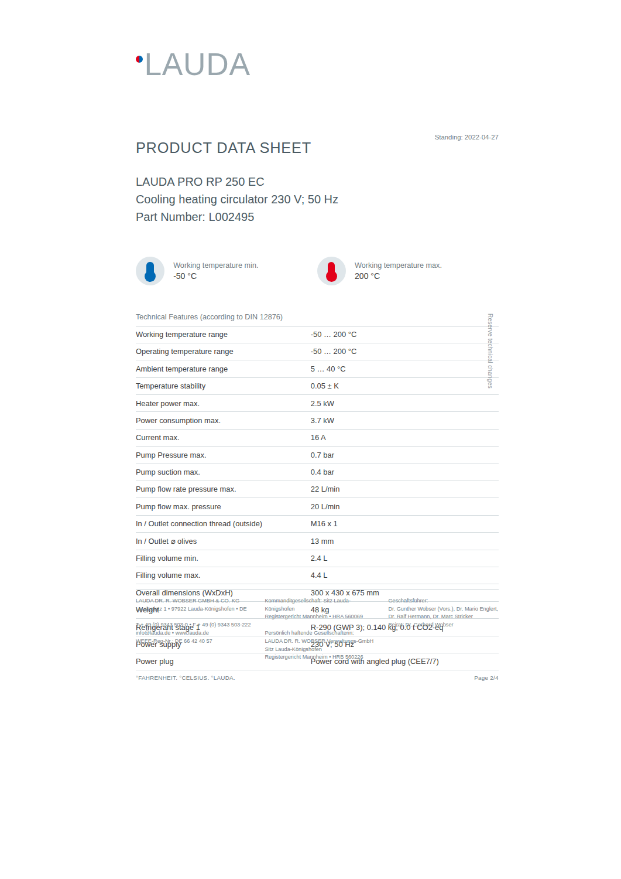o LAUDA
Standing: 2022-04-27
PRODUCT DATA SHEET
LAUDA PRO RP 250 EC Cooling heating circulator 230 V; 50 Hz Part Number: L002495
Working temperature min.
-50 °C
Working temperature max.
200 °C
Technical Features (according to DIN 12876)
| Working temperature range | -50 … 200 °C |
| Operating temperature range | -50 … 200 °C |
| Ambient temperature range | 5 … 40 °C |
| Temperature stability | 0.05 ± K |
| Heater power max. | 2.5 kW |
| Power consumption max. | 3.7 kW |
| Current max. | 16 A |
| Pump Pressure max. | 0.7 bar |
| Pump suction max. | 0.4 bar |
| Pump flow rate pressure max. | 22 L/min |
| Pump flow max. pressure | 20 L/min |
| In / Outlet connection thread (outside) | M16 x 1 |
| In / Outlet ⌀ olives | 13 mm |
| Filling volume min. | 2.4 L |
| Filling volume max. | 4.4 L |
| Overall dimensions (WxDxH) | 300 x 430 x 675 mm |
| Weight | 48 kg |
| Refrigerant stage 1 | R-290 (GWP 3); 0.140 kg; 0.0 t CO2-eq |
| Power supply | 230 V; 50 Hz |
| Power plug | Power cord with angled plug (CEE7/7) |
Reserve technical changes
LAUDA DR. R. WOBSER GMBH & CO. KG
Laudaplatz 1 • 97922 Lauda-Königshofen • DE
T + 49 (0) 9343 503-0 • F + 49 (0) 9343 503-222
info@lauda.de • www.lauda.de
WEEE-Reg-Nr.: DE 66 42 40 57
Kommanditgesellschaft: Sitz Lauda-Königshofen
Registergericht Mannheim • HRA 560069
Persönlich haftende Gesellschafterin:
LAUDA DR. R. WOBSER Verwaltungs-GmbH
Sitz Lauda-Königshofen
Registergericht Mannheim • HRB 560226
Geschäftsführer:
Dr. Gunther Wobser (Vors.), Dr. Mario Englert,
Dr. Ralf Hermann, Dr. Marc Stricker
Beirat: Dr. Gerhard Wobser
°FAHRENHEIT. °CELSIUS. °LAUDA.
Page 2/4